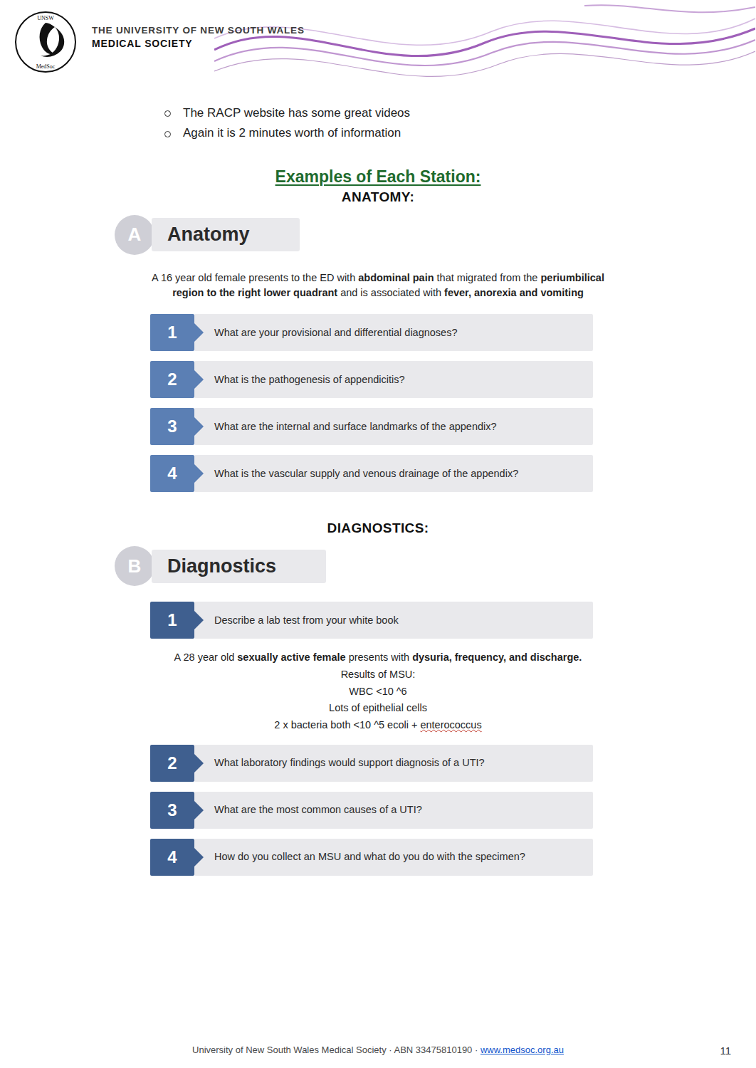UNSW MedSoc
The University of New South Wales
Medical Society
The RACP website has some great videos
Again it is 2 minutes worth of information
Examples of Each Station:
ANATOMY:
A
Anatomy
A 16 year old female presents to the ED with abdominal pain that migrated from the periumbilical region to the right lower quadrant and is associated with fever, anorexia and vomiting
1
What are your provisional and differential diagnoses?
2
What is the pathogenesis of appendicitis?
3
What are the internal and surface landmarks of the appendix?
4
What is the vascular supply and venous drainage of the appendix?
DIAGNOSTICS:
B
Diagnostics
1
Describe a lab test from your white book
A 28 year old sexually active female presents with dysuria, frequency, and discharge. Results of MSU: WBC <10 ^6 Lots of epithelial cells 2 x bacteria both <10 ^5 ecoli + enterococcus
2
What laboratory findings would support diagnosis of a UTI?
3
What are the most common causes of a UTI?
4
How do you collect an MSU and what do you do with the specimen?
University of New South Wales Medical Society · ABN 33475810190 · www.medsoc.org.au
11